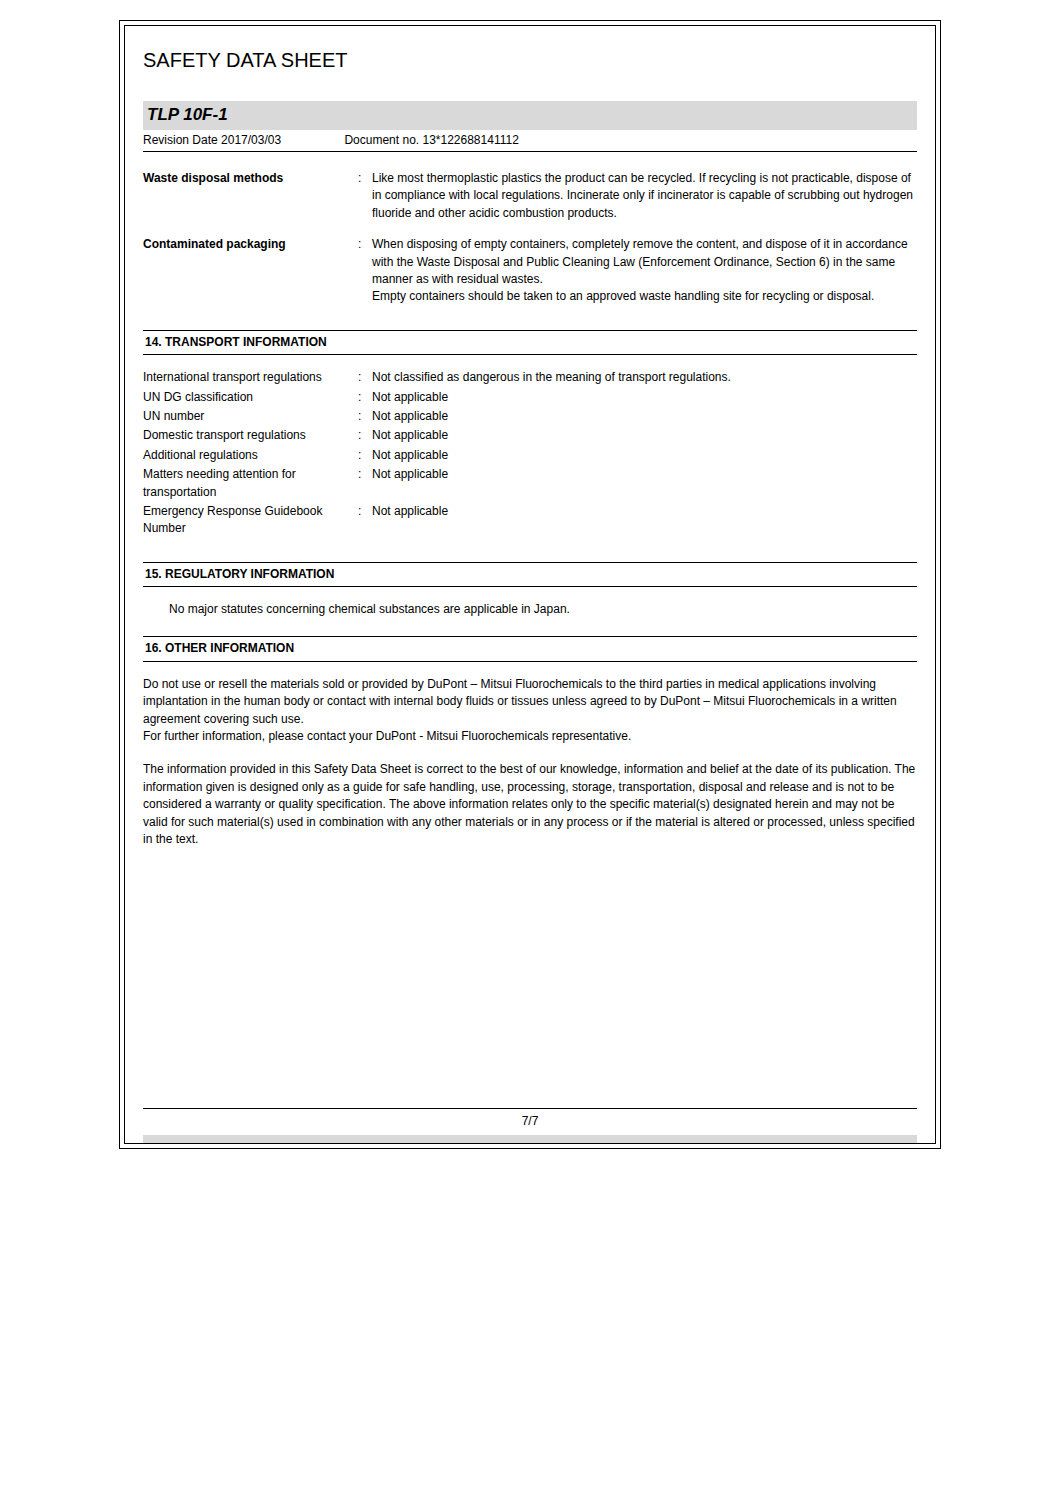SAFETY DATA SHEET
TLP 10F-1
Revision Date 2017/03/03 Document no. 13*122688141112
| Waste disposal methods | : | Like most thermoplastic plastics the product can be recycled. If recycling is not practicable, dispose of in compliance with local regulations. Incinerate only if incinerator is capable of scrubbing out hydrogen fluoride and other acidic combustion products. |
| Contaminated packaging | : | When disposing of empty containers, completely remove the content, and dispose of it in accordance with the Waste Disposal and Public Cleaning Law (Enforcement Ordinance, Section 6) in the same manner as with residual wastes. Empty containers should be taken to an approved waste handling site for recycling or disposal. |
14. TRANSPORT INFORMATION
| International transport regulations | : | Not classified as dangerous in the meaning of transport regulations. |
| UN DG classification | : | Not applicable |
| UN number | : | Not applicable |
| Domestic transport regulations | : | Not applicable |
| Additional regulations | : | Not applicable |
| Matters needing attention for transportation | : | Not applicable |
| Emergency Response Guidebook Number | : | Not applicable |
15. REGULATORY INFORMATION
No major statutes concerning chemical substances are applicable in Japan.
16. OTHER INFORMATION
Do not use or resell the materials sold or provided by DuPont – Mitsui Fluorochemicals to the third parties in medical applications involving implantation in the human body or contact with internal body fluids or tissues unless agreed to by DuPont – Mitsui Fluorochemicals in a written agreement covering such use.
For further information, please contact your DuPont - Mitsui Fluorochemicals representative.
The information provided in this Safety Data Sheet is correct to the best of our knowledge, information and belief at the date of its publication. The information given is designed only as a guide for safe handling, use, processing, storage, transportation, disposal and release and is not to be considered a warranty or quality specification. The above information relates only to the specific material(s) designated herein and may not be valid for such material(s) used in combination with any other materials or in any process or if the material is altered or processed, unless specified in the text.
7/7